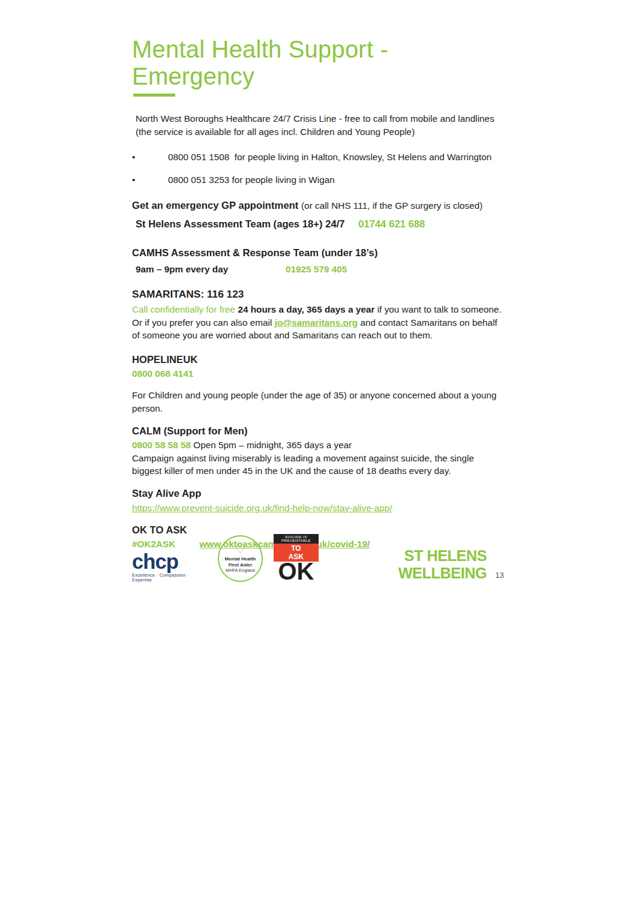Mental Health Support - Emergency
North West Boroughs Healthcare 24/7 Crisis Line - free to call from mobile and landlines (the service is available for all ages incl. Children and Young People)
•0800 051 1508 for people living in Halton, Knowsley, St Helens and Warrington
•0800 051 3253 for people living in Wigan
Get an emergency GP appointment (or call NHS 111, if the GP surgery is closed)
St Helens Assessment Team (ages 18+) 24/7 01744 621 688
CAMHS Assessment & Response Team (under 18’s)
9am – 9pm every day 01925 579 405
SAMARITANS: 116 123
Call confidentially for free 24 hours a day, 365 days a year if you want to talk to someone. Or if you prefer you can also email jo@samaritans.org and contact Samaritans on behalf of someone you are worried about and Samaritans can reach out to them.
HOPELINEUK
0800 068 4141
For Children and young people (under the age of 35) or anyone concerned about a young person.
CALM (Support for Men)
0800 58 58 58 Open 5pm – midnight, 365 days a year
Campaign against living miserably is leading a movement against suicide, the single biggest killer of men under 45 in the UK and the cause of 18 deaths every day.
Stay Alive App
https://www.prevent-suicide.org.uk/find-help-now/stay-alive-app/
OK TO ASK
#OK2ASK www.oktoaskcampaign.co.uk/covid-19/
chcp
Excellence · Compassion · Expertise
♡
Mental Health
First Aider
MHFA England
SUICIDE IS PREVENTABLE
TO
ASK
OK
ST HELENS WELLBEING
13